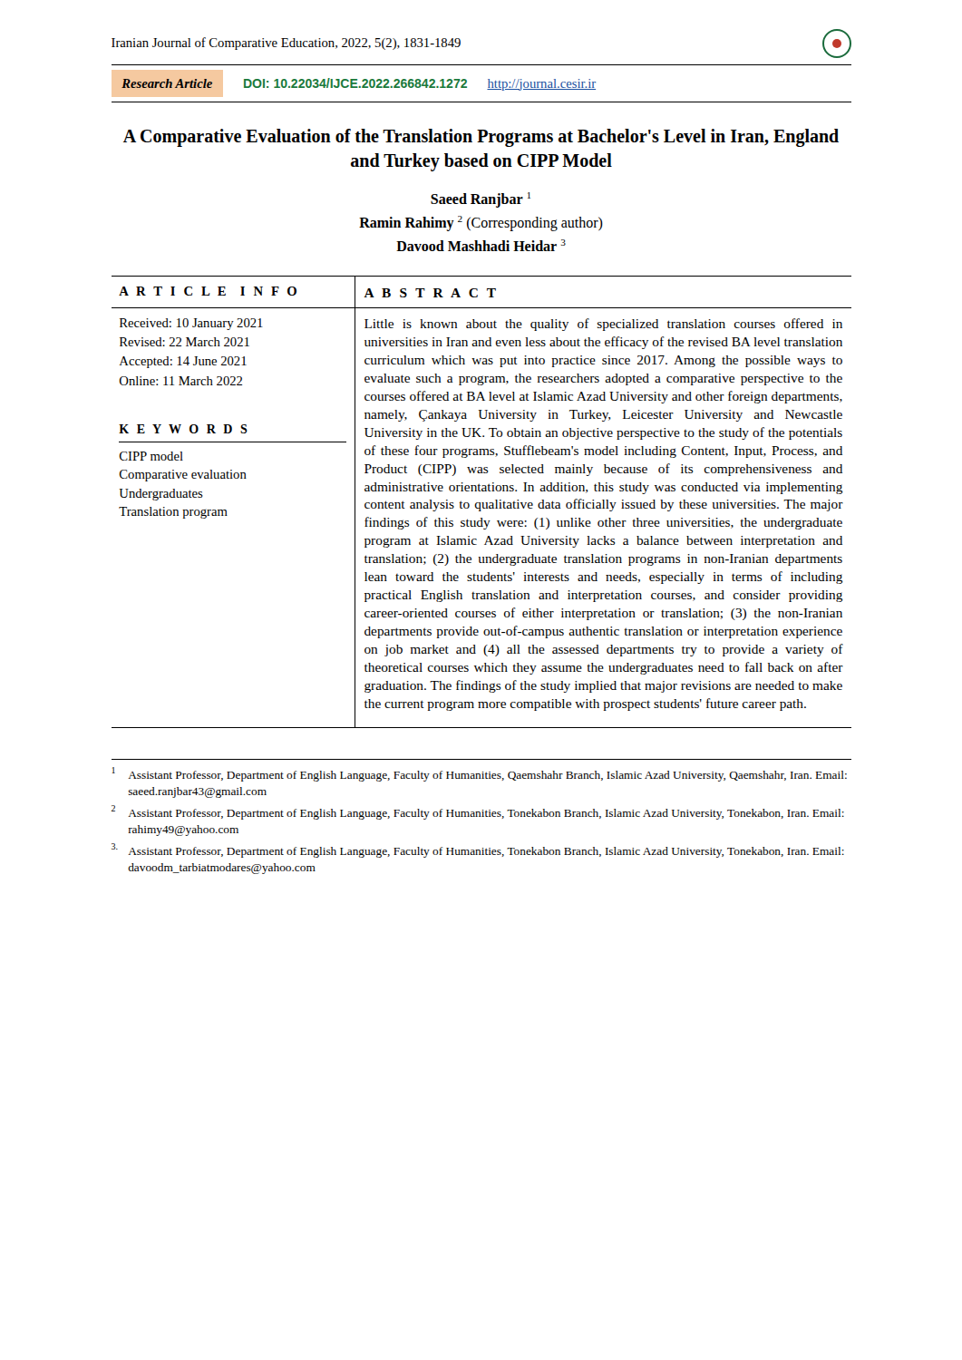Iranian Journal of Comparative Education, 2022, 5(2), 1831-1849
Research Article DOI: 10.22034/IJCE.2022.266842.1272 http://journal.cesir.ir
A Comparative Evaluation of the Translation Programs at Bachelor's Level in Iran, England and Turkey based on CIPP Model
Saeed Ranjbar 1
Ramin Rahimy 2 (Corresponding author)
Davood Mashhadi Heidar 3
| A R T I C L E I N F O | A B S T R A C T |
| --- | --- |
| Received: 10 January 2021 Revised: 22 March 2021 Accepted: 14 June 2021 Online: 11 March 2022 K E Y W O R D S CIPP model Comparative evaluation Undergraduates Translation program | Little is known about the quality of specialized translation courses offered in universities in Iran and even less about the efficacy of the revised BA level translation curriculum which was put into practice since 2017. Among the possible ways to evaluate such a program, the researchers adopted a comparative perspective to the courses offered at BA level at Islamic Azad University and other foreign departments, namely, Çankaya University in Turkey, Leicester University and Newcastle University in the UK. To obtain an objective perspective to the study of the potentials of these four programs, Stufflebeam's model including Content, Input, Process, and Product (CIPP) was selected mainly because of its comprehensiveness and administrative orientations. In addition, this study was conducted via implementing content analysis to qualitative data officially issued by these universities. The major findings of this study were: (1) unlike other three universities, the undergraduate program at Islamic Azad University lacks a balance between interpretation and translation; (2) the undergraduate translation programs in non-Iranian departments lean toward the students' interests and needs, especially in terms of including practical English translation and interpretation courses, and consider providing career-oriented courses of either interpretation or translation; (3) the non-Iranian departments provide out-of-campus authentic translation or interpretation experience on job market and (4) all the assessed departments try to provide a variety of theoretical courses which they assume the undergraduates need to fall back on after graduation. The findings of the study implied that major revisions are needed to make the current program more compatible with prospect students' future career path. |
Assistant Professor, Department of English Language, Faculty of Humanities, Qaemshahr Branch, Islamic Azad University, Qaemshahr, Iran. Email: saeed.ranjbar43@gmail.com
Assistant Professor, Department of English Language, Faculty of Humanities, Tonekabon Branch, Islamic Azad University, Tonekabon, Iran. Email: rahimy49@yahoo.com
Assistant Professor, Department of English Language, Faculty of Humanities, Tonekabon Branch, Islamic Azad University, Tonekabon, Iran. Email: davoodm_tarbiatmodares@yahoo.com